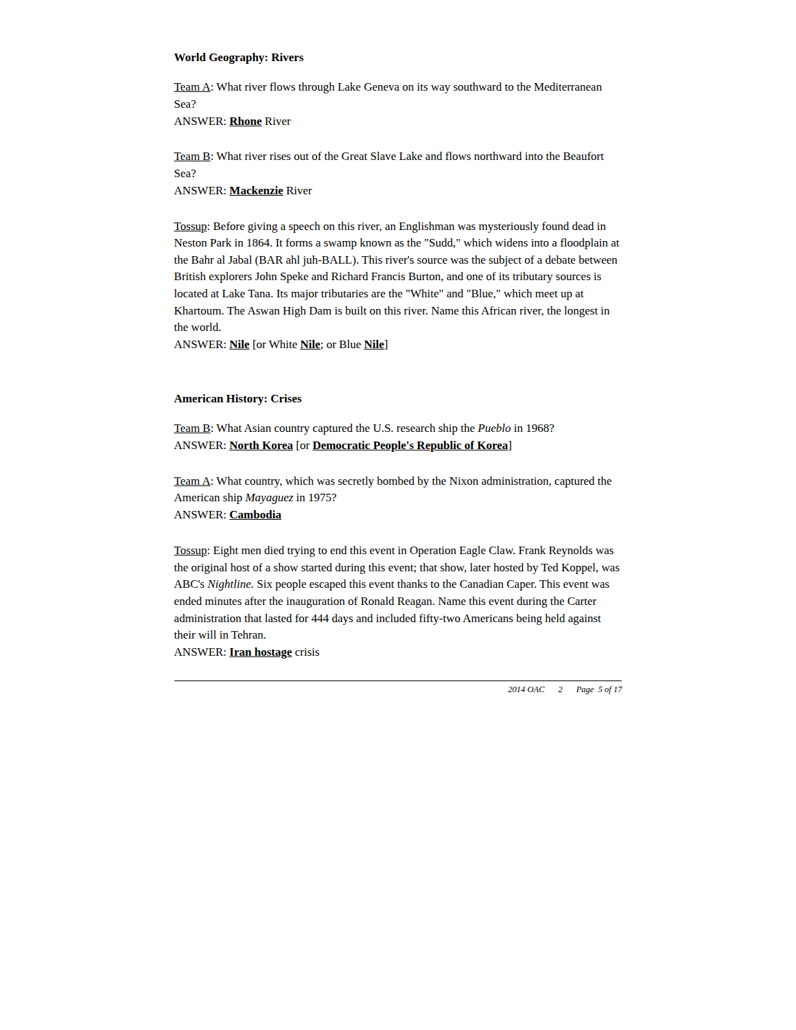World Geography: Rivers
Team A: What river flows through Lake Geneva on its way southward to the Mediterranean Sea?
ANSWER: Rhone River
Team B: What river rises out of the Great Slave Lake and flows northward into the Beaufort Sea?
ANSWER: Mackenzie River
Tossup: Before giving a speech on this river, an Englishman was mysteriously found dead in Neston Park in 1864. It forms a swamp known as the "Sudd," which widens into a floodplain at the Bahr al Jabal (BAR ahl juh-BALL). This river's source was the subject of a debate between British explorers John Speke and Richard Francis Burton, and one of its tributary sources is located at Lake Tana. Its major tributaries are the "White" and "Blue," which meet up at Khartoum. The Aswan High Dam is built on this river. Name this African river, the longest in the world.
ANSWER: Nile [or White Nile; or Blue Nile]
American History: Crises
Team B: What Asian country captured the U.S. research ship the Pueblo in 1968?
ANSWER: North Korea [or Democratic People's Republic of Korea]
Team A: What country, which was secretly bombed by the Nixon administration, captured the American ship Mayaguez in 1975?
ANSWER: Cambodia
Tossup: Eight men died trying to end this event in Operation Eagle Claw. Frank Reynolds was the original host of a show started during this event; that show, later hosted by Ted Koppel, was ABC's Nightline. Six people escaped this event thanks to the Canadian Caper. This event was ended minutes after the inauguration of Ronald Reagan. Name this event during the Carter administration that lasted for 444 days and included fifty-two Americans being held against their will in Tehran.
ANSWER: Iran hostage crisis
2014 OAC 2 Page 5 of 17